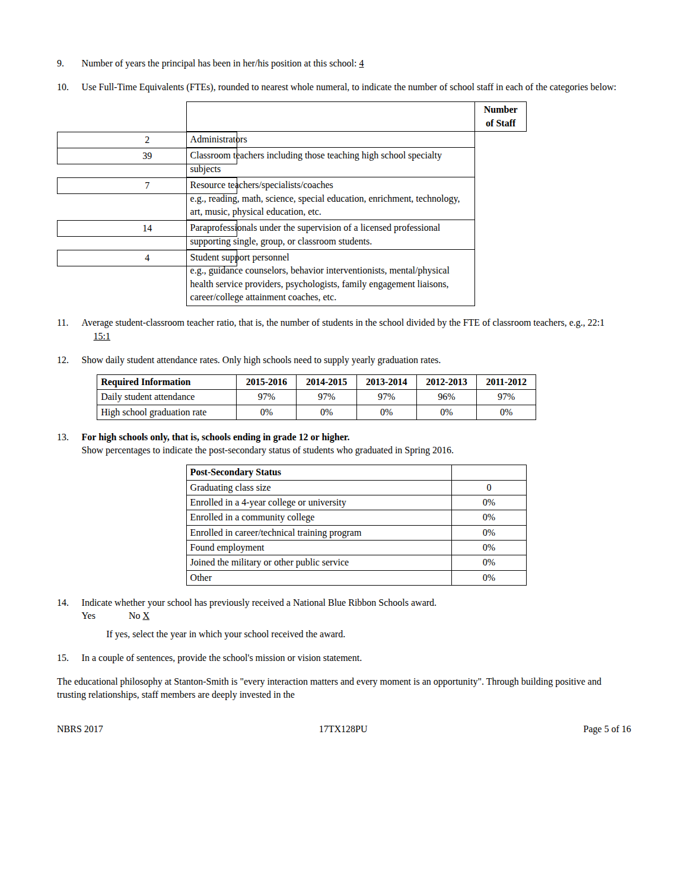9. Number of years the principal has been in her/his position at this school: 4
10. Use Full-Time Equivalents (FTEs), rounded to nearest whole numeral, to indicate the number of school staff in each of the categories below:
| | Number of Staff |
| Administrators | 2 |
| Classroom teachers including those teaching high school specialty subjects | 39 |
| Resource teachers/specialists/coaches e.g., reading, math, science, special education, enrichment, technology, art, music, physical education, etc. | 7 |
| Paraprofessionals under the supervision of a licensed professional supporting single, group, or classroom students. | 14 |
| Student support personnel e.g., guidance counselors, behavior interventionists, mental/physical health service providers, psychologists, family engagement liaisons, career/college attainment coaches, etc. | 4 |
11. Average student-classroom teacher ratio, that is, the number of students in the school divided by the FTE of classroom teachers, e.g., 22:1 15:1
12. Show daily student attendance rates. Only high schools need to supply yearly graduation rates.
| Required Information | 2015-2016 | 2014-2015 | 2013-2014 | 2012-2013 | 2011-2012 |
| --- | --- | --- | --- | --- | --- |
| Daily student attendance | 97% | 97% | 97% | 96% | 97% |
| High school graduation rate | 0% | 0% | 0% | 0% | 0% |
13. For high schools only, that is, schools ending in grade 12 or higher.
Show percentages to indicate the post-secondary status of students who graduated in Spring 2016.
| Post-Secondary Status | |
| --- | --- |
| Graduating class size | 0 |
| Enrolled in a 4-year college or university | 0% |
| Enrolled in a community college | 0% |
| Enrolled in career/technical training program | 0% |
| Found employment | 0% |
| Joined the military or other public service | 0% |
| Other | 0% |
14. Indicate whether your school has previously received a National Blue Ribbon Schools award.
Yes No X
If yes, select the year in which your school received the award.
15. In a couple of sentences, provide the school's mission or vision statement.
The educational philosophy at Stanton-Smith is "every interaction matters and every moment is an opportunity". Through building positive and trusting relationships, staff members are deeply invested in the
NBRS 2017 17TX128PU Page 5 of 16